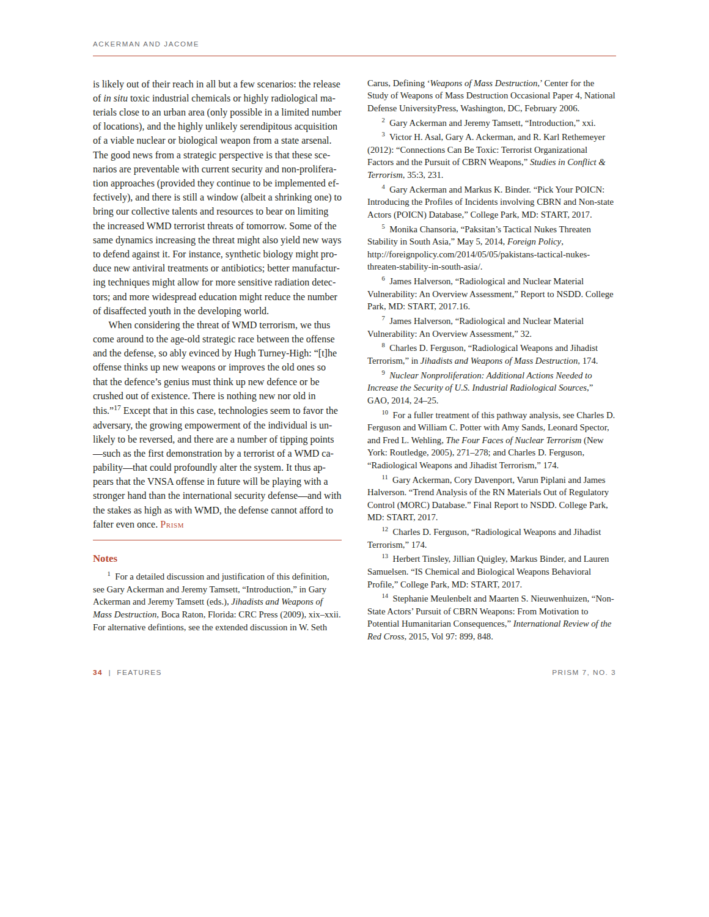Ackerman and Jacome
is likely out of their reach in all but a few scenarios: the release of in situ toxic industrial chemicals or highly radiological materials close to an urban area (only possible in a limited number of locations), and the highly unlikely serendipitous acquisition of a viable nuclear or biological weapon from a state arsenal. The good news from a strategic perspective is that these scenarios are preventable with current security and non-proliferation approaches (provided they continue to be implemented effectively), and there is still a window (albeit a shrinking one) to bring our collective talents and resources to bear on limiting the increased WMD terrorist threats of tomorrow. Some of the same dynamics increasing the threat might also yield new ways to defend against it. For instance, synthetic biology might produce new antiviral treatments or antibiotics; better manufacturing techniques might allow for more sensitive radiation detectors; and more widespread education might reduce the number of disaffected youth in the developing world.
When considering the threat of WMD terrorism, we thus come around to the age-old strategic race between the offense and the defense, so ably evinced by Hugh Turney-High: “[t]he offense thinks up new weapons or improves the old ones so that the defence’s genius must think up new defence or be crushed out of existence. There is nothing new nor old in this.”17 Except that in this case, technologies seem to favor the adversary, the growing empowerment of the individual is unlikely to be reversed, and there are a number of tipping points—such as the first demonstration by a terrorist of a WMD capability—that could profoundly alter the system. It thus appears that the VNSA offense in future will be playing with a stronger hand than the international security defense—and with the stakes as high as with WMD, the defense cannot afford to falter even once. Prism
Notes
1 For a detailed discussion and justification of this definition, see Gary Ackerman and Jeremy Tamsett, “Introduction,” in Gary Ackerman and Jeremy Tamsett (eds.), Jihadists and Weapons of Mass Destruction, Boca Raton, Florida: CRC Press (2009), xix–xxii. For alternative defintions, see the extended discussion in W. Seth Carus, Defining ‘Weapons of Mass Destruction,’ Center for the Study of Weapons of Mass Destruction Occasional Paper 4, National Defense UniversityPress, Washington, DC, February 2006.
2 Gary Ackerman and Jeremy Tamsett, “Introduction,” xxi.
3 Victor H. Asal, Gary A. Ackerman, and R. Karl Rethemeyer (2012): “Connections Can Be Toxic: Terrorist Organizational Factors and the Pursuit of CBRN Weapons,” Studies in Conflict & Terrorism, 35:3, 231.
4 Gary Ackerman and Markus K. Binder. “Pick Your POICN: Introducing the Profiles of Incidents involving CBRN and Non-state Actors (POICN) Database,” College Park, MD: START, 2017.
5 Monika Chansoria, “Paksitan’s Tactical Nukes Threaten Stability in South Asia,” May 5, 2014, Foreign Policy, http://foreignpolicy.com/2014/05/05/pakistans-tactical-nukes-threaten-stability-in-south-asia/.
6 James Halverson, “Radiological and Nuclear Material Vulnerability: An Overview Assessment,” Report to NSDD. College Park, MD: START, 2017.16.
7 James Halverson, “Radiological and Nuclear Material Vulnerability: An Overview Assessment,” 32.
8 Charles D. Ferguson, “Radiological Weapons and Jihadist Terrorism,” in Jihadists and Weapons of Mass Destruction, 174.
9 Nuclear Nonproliferation: Additional Actions Needed to Increase the Security of U.S. Industrial Radiological Sources,” GAO, 2014, 24–25.
10 For a fuller treatment of this pathway analysis, see Charles D. Ferguson and William C. Potter with Amy Sands, Leonard Spector, and Fred L. Wehling, The Four Faces of Nuclear Terrorism (New York: Routledge, 2005), 271–278; and Charles D. Ferguson, “Radiological Weapons and Jihadist Terrorism,” 174.
11 Gary Ackerman, Cory Davenport, Varun Piplani and James Halverson. “Trend Analysis of the RN Materials Out of Regulatory Control (MORC) Database.” Final Report to NSDD. College Park, MD: START, 2017.
12 Charles D. Ferguson, “Radiological Weapons and Jihadist Terrorism,” 174.
13 Herbert Tinsley, Jillian Quigley, Markus Binder, and Lauren Samuelsen. “IS Chemical and Biological Weapons Behavioral Profile,” College Park, MD: START, 2017.
14 Stephanie Meulenbelt and Maarten S. Nieuwenhuizen, “Non-State Actors’ Pursuit of CBRN Weapons: From Motivation to Potential Humanitarian Consequences,” International Review of the Red Cross, 2015, Vol 97: 899, 848.
34 | Features
Prism 7, No. 3